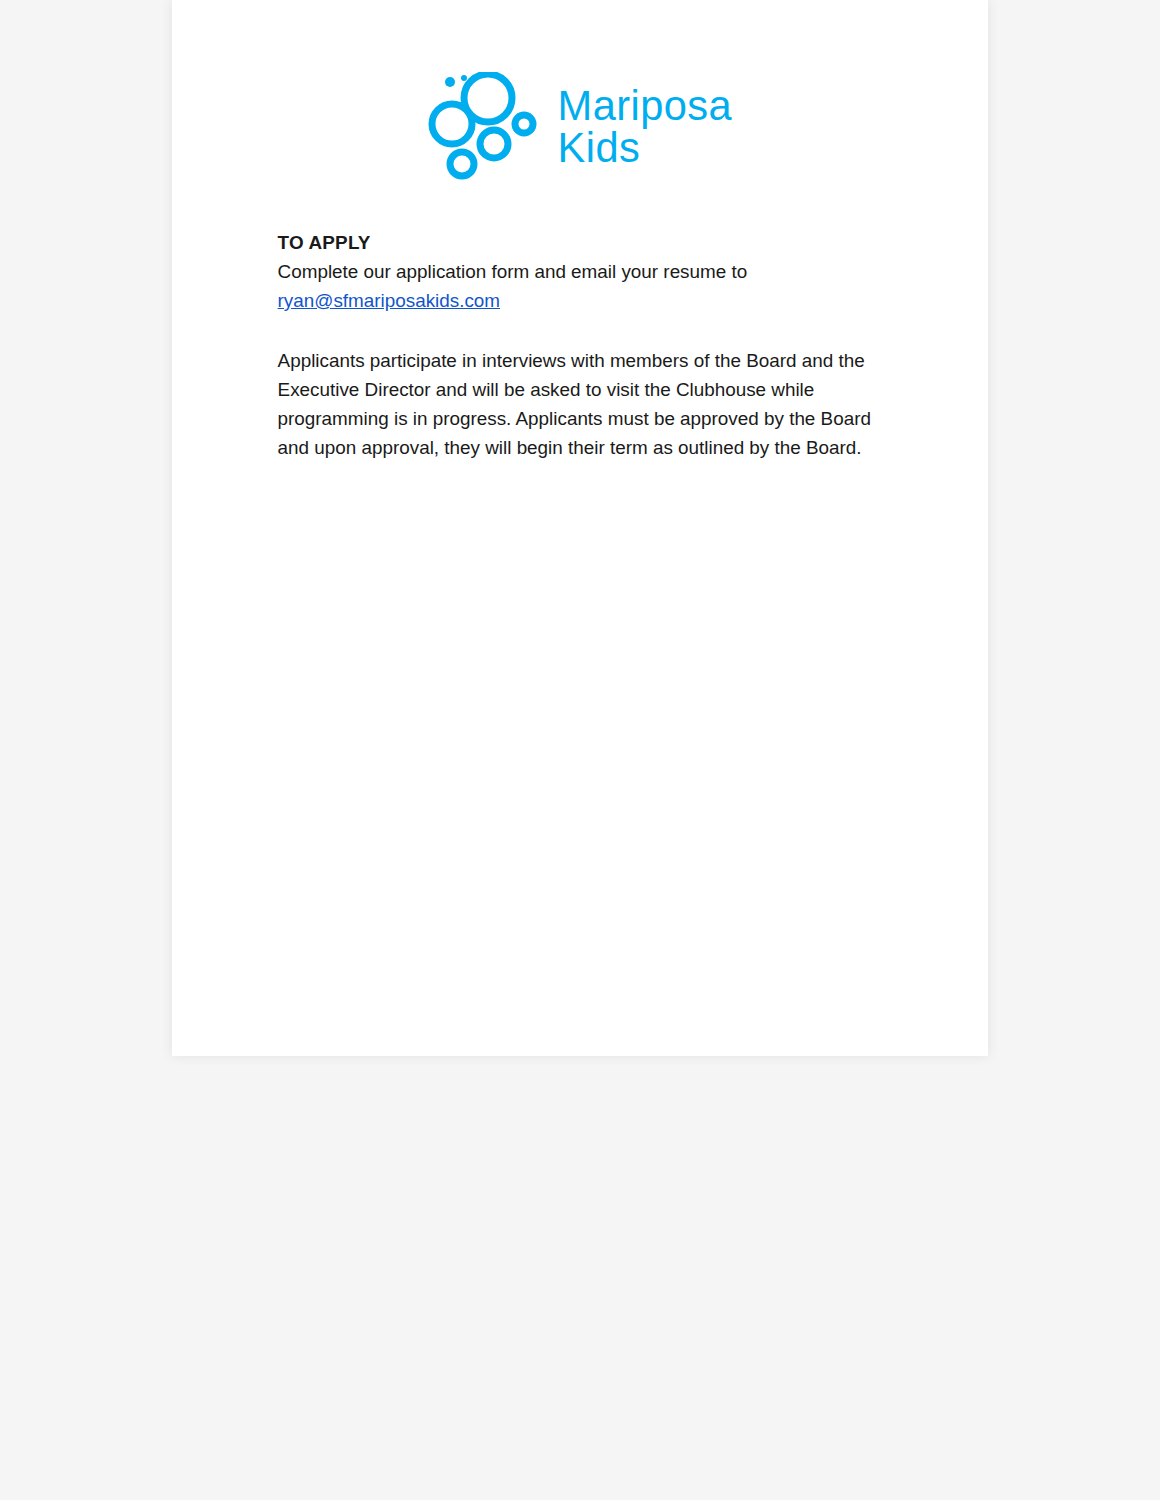Mariposa
Kids
TO APPLY
Complete our application form and email your resume to ryan@sfmariposakids.com
Applicants participate in interviews with members of the Board and the Executive Director and will be asked to visit the Clubhouse while programming is in progress. Applicants must be approved by the Board and upon approval, they will begin their term as outlined by the Board.